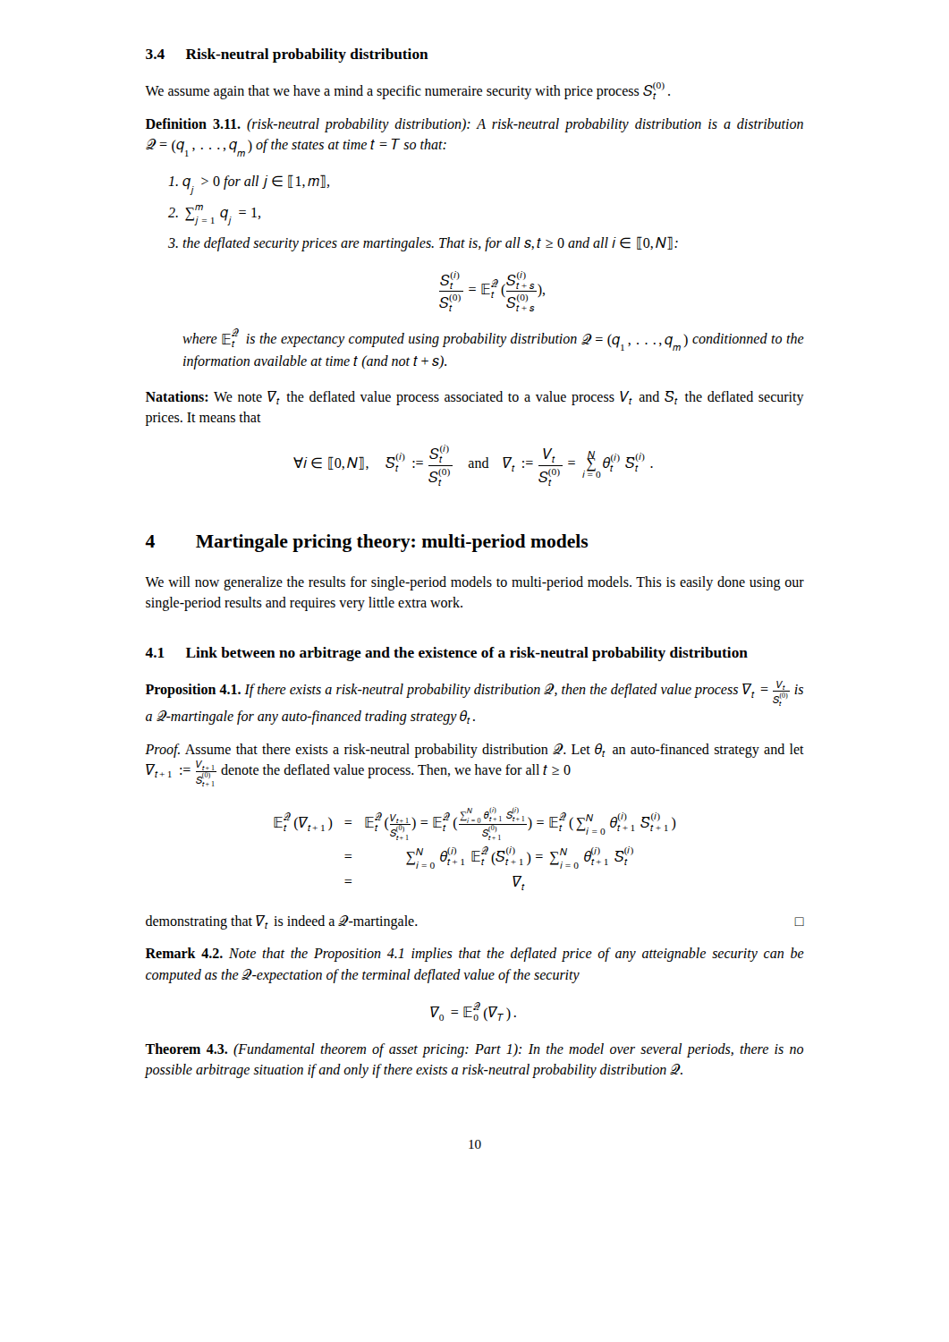3.4 Risk-neutral probability distribution
We assume again that we have a mind a specific numeraire security with price process St(0).
Definition 3.11. (risk-neutral probability distribution): A risk-neutral probability distribution is a distribution 𝒬=(q1,...,qm) of the states at time t=T so that:
qj>0 for all j∈⟦1,m⟧,
∑j=1mqj=1,
the deflated security prices are martingales. That is, for all s,t≥0 and all i∈⟦0,N⟧:
St(i)St(0) = 𝔼t𝒬 (St+s(i)St+s(0)) ,
where 𝔼t𝒬 is the expectancy computed using probability distribution 𝒬=(q1,...,qm) conditionned to the information available at time t (and not t+s).
Natations: We note V¯t the deflated value process associated to a value process Vt and S¯t the deflated security prices. It means that
∀i∈⟦0,N⟧, S¯t(i) := St(i)St(0) and V¯t := VtSt(0) = ∑i=0N θt(i) S¯t(i) .
4 Martingale pricing theory: multi-period models
We will now generalize the results for single-period models to multi-period models. This is easily done using our single-period results and requires very little extra work.
4.1 Link between no arbitrage and the existence of a risk-neutral probability distribution
Proposition 4.1. If there exists a risk-neutral probability distribution 𝒬, then the deflated value process V¯t=VtSt(0) is a 𝒬-martingale for any auto-financed trading strategy θt.
Proof. Assume that there exists a risk-neutral probability distribution 𝒬. Let θt an auto-financed strategy and let V¯t+1:=Vt+1St+1(0) denote the deflated value process. Then, we have for all t≥0
𝔼t𝒬 (V¯t+1) = 𝔼t𝒬 (Vt+1St+1(0)) = 𝔼t𝒬 ( ∑i=0Nθt+1(i)St+1(i) St+1(0) ) = 𝔼t𝒬 (∑i=0Nθt+1(i)S¯t+1(i)) = ∑i=0N θt+1(i) 𝔼t𝒬 (S¯t+1(i)) = ∑i=0N θt+1(i) S¯t(i) = V¯t
demonstrating that V¯t is indeed a 𝒬-martingale. □
Remark 4.2. Note that the Proposition 4.1 implies that the deflated price of any atteignable security can be computed as the 𝒬-expectation of the terminal deflated value of the security
V¯0 = 𝔼0𝒬 (V¯T) .
Theorem 4.3. (Fundamental theorem of asset pricing: Part 1): In the model over several periods, there is no possible arbitrage situation if and only if there exists a risk-neutral probability distribution 𝒬.
10